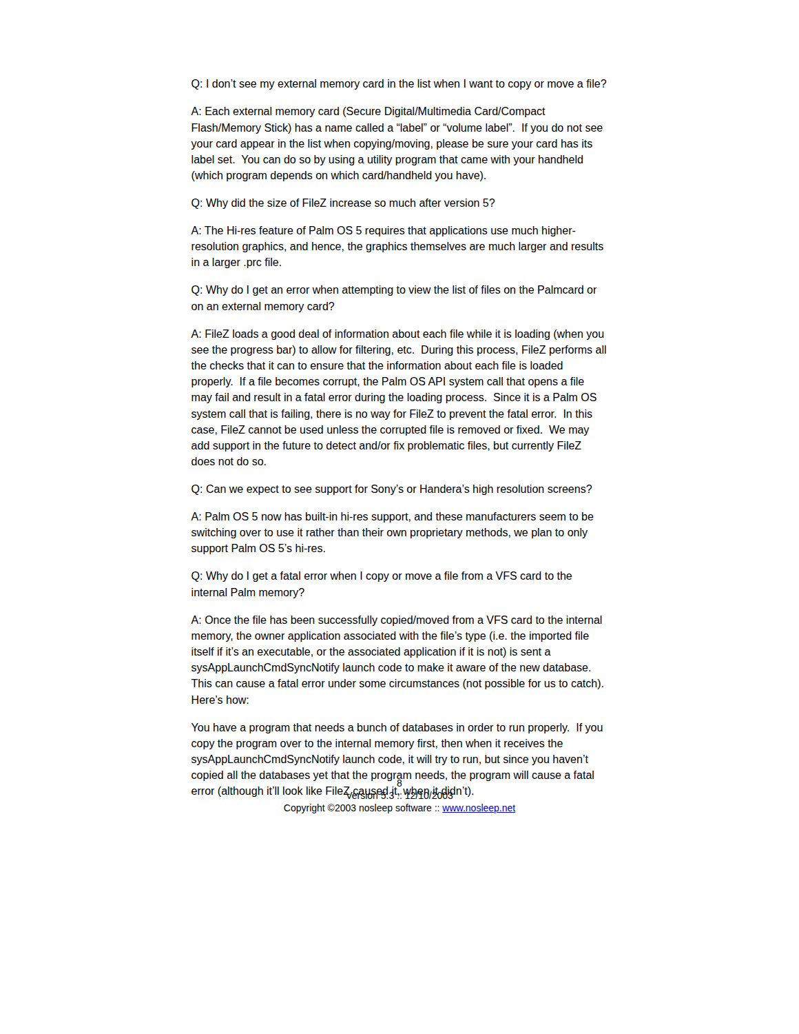Q: I don’t see my external memory card in the list when I want to copy or move a file?
A: Each external memory card (Secure Digital/Multimedia Card/Compact Flash/Memory Stick) has a name called a “label” or “volume label”. If you do not see your card appear in the list when copying/moving, please be sure your card has its label set. You can do so by using a utility program that came with your handheld (which program depends on which card/handheld you have).
Q: Why did the size of FileZ increase so much after version 5?
A: The Hi-res feature of Palm OS 5 requires that applications use much higher-resolution graphics, and hence, the graphics themselves are much larger and results in a larger .prc file.
Q: Why do I get an error when attempting to view the list of files on the Palmcard or on an external memory card?
A: FileZ loads a good deal of information about each file while it is loading (when you see the progress bar) to allow for filtering, etc. During this process, FileZ performs all the checks that it can to ensure that the information about each file is loaded properly. If a file becomes corrupt, the Palm OS API system call that opens a file may fail and result in a fatal error during the loading process. Since it is a Palm OS system call that is failing, there is no way for FileZ to prevent the fatal error. In this case, FileZ cannot be used unless the corrupted file is removed or fixed. We may add support in the future to detect and/or fix problematic files, but currently FileZ does not do so.
Q: Can we expect to see support for Sony’s or Handera’s high resolution screens?
A: Palm OS 5 now has built-in hi-res support, and these manufacturers seem to be switching over to use it rather than their own proprietary methods, we plan to only support Palm OS 5’s hi-res.
Q: Why do I get a fatal error when I copy or move a file from a VFS card to the internal Palm memory?
A: Once the file has been successfully copied/moved from a VFS card to the internal memory, the owner application associated with the file’s type (i.e. the imported file itself if it’s an executable, or the associated application if it is not) is sent a sysAppLaunchCmdSyncNotify launch code to make it aware of the new database. This can cause a fatal error under some circumstances (not possible for us to catch). Here’s how:
You have a program that needs a bunch of databases in order to run properly. If you copy the program over to the internal memory first, then when it receives the sysAppLaunchCmdSyncNotify launch code, it will try to run, but since you haven’t copied all the databases yet that the program needs, the program will cause a fatal error (although it’ll look like FileZ caused it, when it didn’t).
8
Version 5.3 :: 12/10/2003
Copyright ©2003 nosleep software :: www.nosleep.net